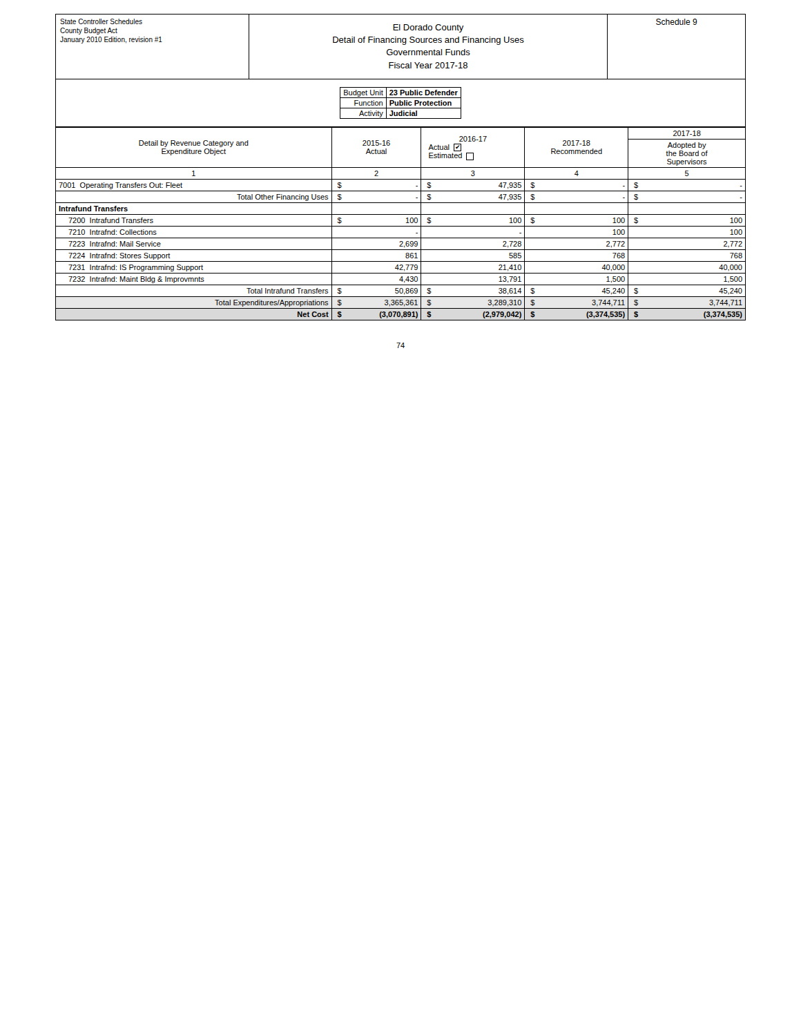| State Controller Schedules County Budget Act January 2010 Edition, revision #1 | El Dorado County Detail of Financing Sources and Financing Uses Governmental Funds Fiscal Year 2017-18 | Schedule 9 |
| / Budget Unit / 23 Public Defender / / Function / Public Protection / / Activity / Judicial / |
| Detail by Revenue Category and Expenditure Object | 2015-16 Actual | 2016-17 Actual Estimated | 2017-18 Recommended | 2017-18 |
| --- | --- | --- | --- | --- |
| Adopted by the Board of Supervisors |
| 1 | 2 | 3 | 4 | 5 |
| 7001 Operating Transfers Out: Fleet | $ - | $ 47,935 | $ - | $ - |
| Total Other Financing Uses | $ - | $ 47,935 | $ - | $ - |
| Intrafund Transfers | | | | |
| 7200 Intrafund Transfers | $ 100 | $ 100 | $ 100 | $ 100 |
| 7210 Intrafnd: Collections | - | - | 100 | 100 |
| 7223 Intrafnd: Mail Service | 2,699 | 2,728 | 2,772 | 2,772 |
| 7224 Intrafnd: Stores Support | 861 | 585 | 768 | 768 |
| 7231 Intrafnd: IS Programming Support | 42,779 | 21,410 | 40,000 | 40,000 |
| 7232 Intrafnd: Maint Bldg & Improvmnts | 4,430 | 13,791 | 1,500 | 1,500 |
| Total Intrafund Transfers | $ 50,869 | $ 38,614 | $ 45,240 | $ 45,240 |
| Total Expenditures/Appropriations | $ 3,365,361 | $ 3,289,310 | $ 3,744,711 | $ 3,744,711 |
| Net Cost | $ (3,070,891) | $ (2,979,042) | $ (3,374,535) | $ (3,374,535) |
74